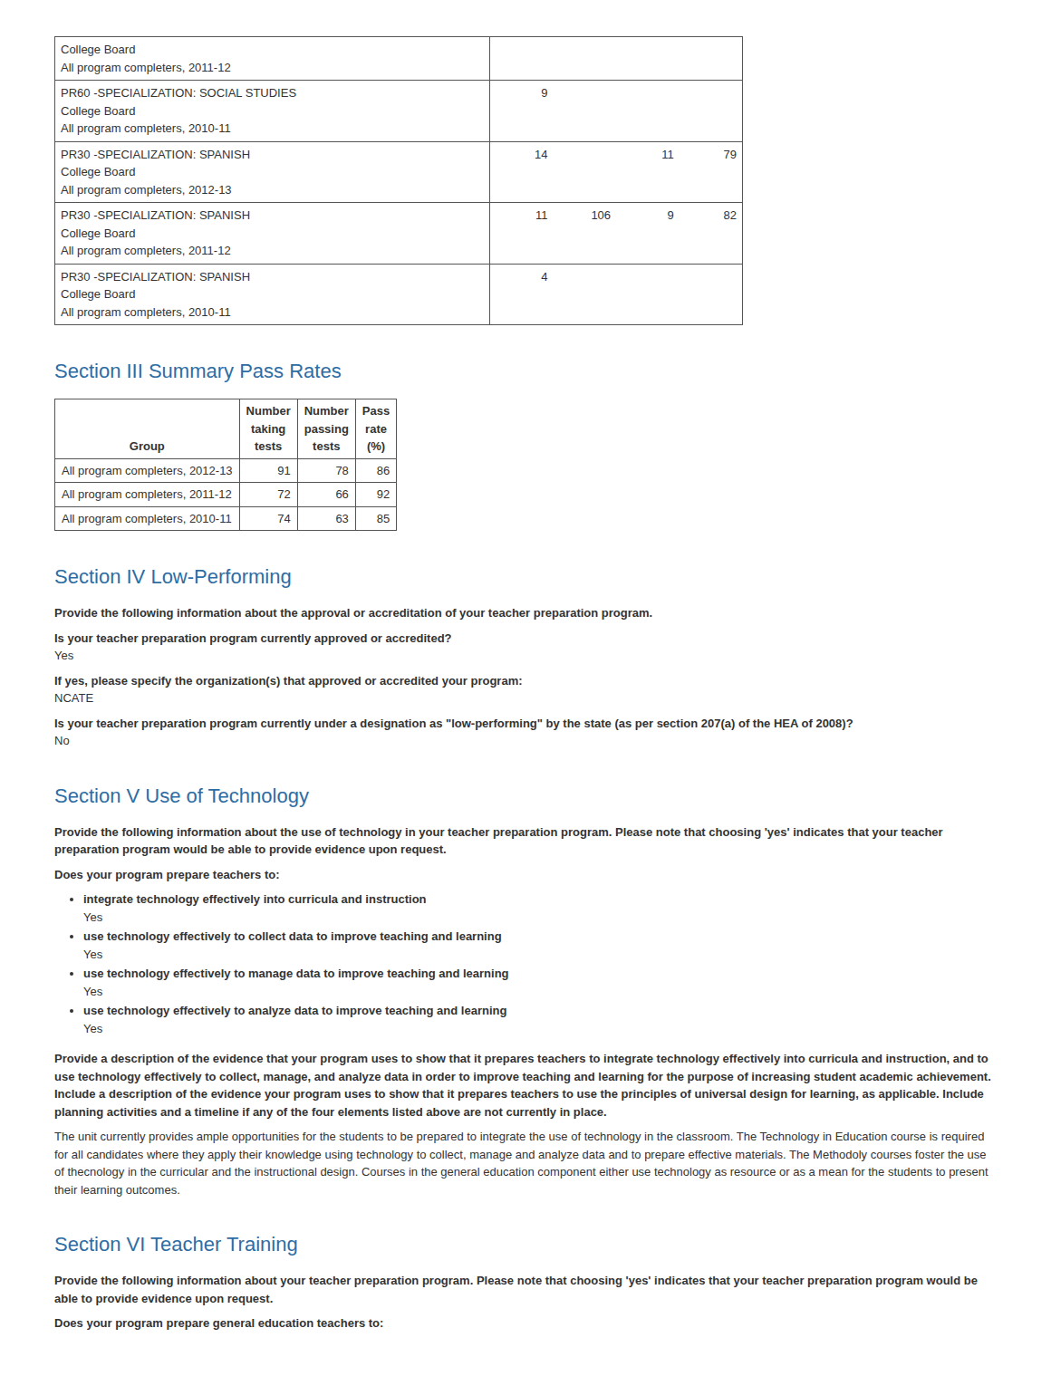| College Board All program completers, 2011-12 | | | | |
| PR60 -SPECIALIZATION: SOCIAL STUDIES College Board All program completers, 2010-11 | 9 | | | |
| PR30 -SPECIALIZATION: SPANISH College Board All program completers, 2012-13 | 14 | | 11 | 79 |
| PR30 -SPECIALIZATION: SPANISH College Board All program completers, 2011-12 | 11 | 106 | 9 | 82 |
| PR30 -SPECIALIZATION: SPANISH College Board All program completers, 2010-11 | 4 | | | |
Section III Summary Pass Rates
| Group | Number taking tests | Number passing tests | Pass rate (%) |
| --- | --- | --- | --- |
| All program completers, 2012-13 | 91 | 78 | 86 |
| All program completers, 2011-12 | 72 | 66 | 92 |
| All program completers, 2010-11 | 74 | 63 | 85 |
Section IV Low-Performing
Provide the following information about the approval or accreditation of your teacher preparation program.
Is your teacher preparation program currently approved or accredited?
Yes
If yes, please specify the organization(s) that approved or accredited your program:
NCATE
Is your teacher preparation program currently under a designation as "low-performing" by the state (as per section 207(a) of the HEA of 2008)?
No
Section V Use of Technology
Provide the following information about the use of technology in your teacher preparation program. Please note that choosing 'yes' indicates that your teacher preparation program would be able to provide evidence upon request.
Does your program prepare teachers to:
integrate technology effectively into curricula and instruction Yes
use technology effectively to collect data to improve teaching and learning Yes
use technology effectively to manage data to improve teaching and learning Yes
use technology effectively to analyze data to improve teaching and learning Yes
Provide a description of the evidence that your program uses to show that it prepares teachers to integrate technology effectively into curricula and instruction, and to use technology effectively to collect, manage, and analyze data in order to improve teaching and learning for the purpose of increasing student academic achievement. Include a description of the evidence your program uses to show that it prepares teachers to use the principles of universal design for learning, as applicable. Include planning activities and a timeline if any of the four elements listed above are not currently in place.
The unit currently provides ample opportunities for the students to be prepared to integrate the use of technology in the classroom. The Technology in Education course is required for all candidates where they apply their knowledge using technology to collect, manage and analyze data and to prepare effective materials. The Methodoly courses foster the use of thecnology in the curricular and the instructional design. Courses in the general education component either use technology as resource or as a mean for the students to present their learning outcomes.
Section VI Teacher Training
Provide the following information about your teacher preparation program. Please note that choosing 'yes' indicates that your teacher preparation program would be able to provide evidence upon request.
Does your program prepare general education teachers to: